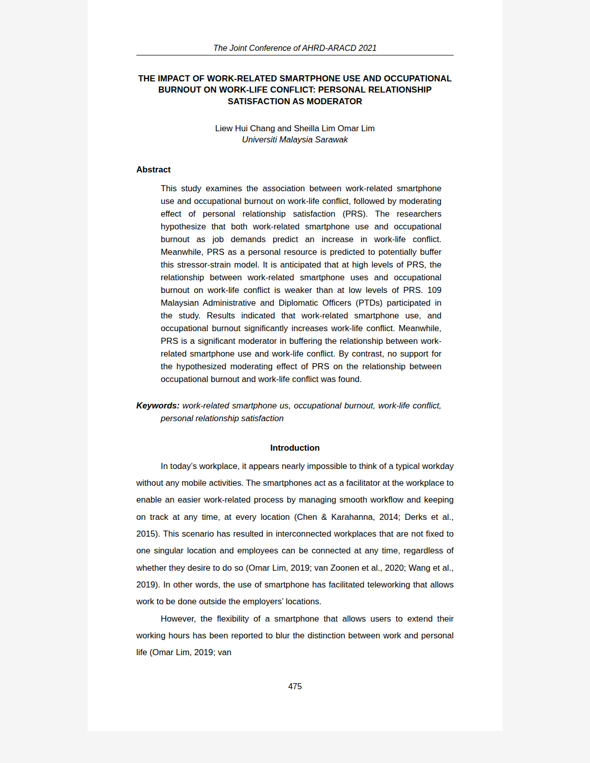The Joint Conference of AHRD-ARACD 2021
The Impact of Work-Related Smartphone Use and Occupational Burnout on Work-Life Conflict: Personal Relationship Satisfaction as Moderator
Liew Hui Chang and Sheilla Lim Omar Lim
Universiti Malaysia Sarawak
Abstract
This study examines the association between work-related smartphone use and occupational burnout on work-life conflict, followed by moderating effect of personal relationship satisfaction (PRS). The researchers hypothesize that both work-related smartphone use and occupational burnout as job demands predict an increase in work-life conflict. Meanwhile, PRS as a personal resource is predicted to potentially buffer this stressor-strain model. It is anticipated that at high levels of PRS, the relationship between work-related smartphone uses and occupational burnout on work-life conflict is weaker than at low levels of PRS. 109 Malaysian Administrative and Diplomatic Officers (PTDs) participated in the study. Results indicated that work-related smartphone use, and occupational burnout significantly increases work-life conflict. Meanwhile, PRS is a significant moderator in buffering the relationship between work-related smartphone use and work-life conflict. By contrast, no support for the hypothesized moderating effect of PRS on the relationship between occupational burnout and work-life conflict was found.
Keywords: work-related smartphone us, occupational burnout, work-life conflict, personal relationship satisfaction
Introduction
In today’s workplace, it appears nearly impossible to think of a typical workday without any mobile activities. The smartphones act as a facilitator at the workplace to enable an easier work-related process by managing smooth workflow and keeping on track at any time, at every location (Chen & Karahanna, 2014; Derks et al., 2015). This scenario has resulted in interconnected workplaces that are not fixed to one singular location and employees can be connected at any time, regardless of whether they desire to do so (Omar Lim, 2019; van Zoonen et al., 2020; Wang et al., 2019). In other words, the use of smartphone has facilitated teleworking that allows work to be done outside the employers’ locations.
However, the flexibility of a smartphone that allows users to extend their working hours has been reported to blur the distinction between work and personal life (Omar Lim, 2019; van
475